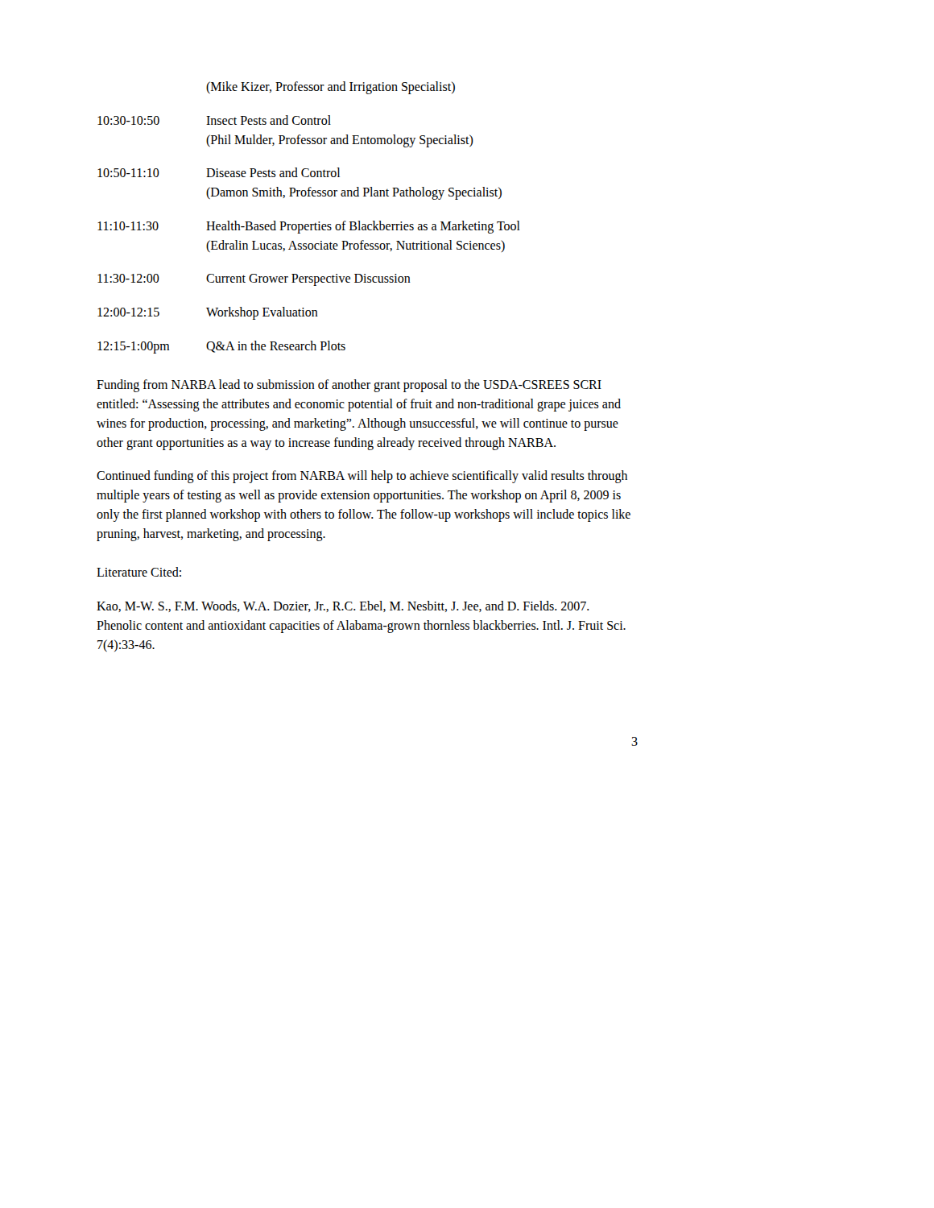(Mike Kizer, Professor and Irrigation Specialist)
10:30-10:50
Insect Pests and Control
(Phil Mulder, Professor and Entomology Specialist)
10:50-11:10
Disease Pests and Control
(Damon Smith, Professor and Plant Pathology Specialist)
11:10-11:30
Health-Based Properties of Blackberries as a Marketing Tool
(Edralin Lucas, Associate Professor, Nutritional Sciences)
11:30-12:00
Current Grower Perspective Discussion
12:00-12:15
Workshop Evaluation
12:15-1:00pm
Q&A in the Research Plots
Funding from NARBA lead to submission of another grant proposal to the USDA-CSREES SCRI entitled: “Assessing the attributes and economic potential of fruit and non-traditional grape juices and wines for production, processing, and marketing”. Although unsuccessful, we will continue to pursue other grant opportunities as a way to increase funding already received through NARBA.
Continued funding of this project from NARBA will help to achieve scientifically valid results through multiple years of testing as well as provide extension opportunities. The workshop on April 8, 2009 is only the first planned workshop with others to follow. The follow-up workshops will include topics like pruning, harvest, marketing, and processing.
Literature Cited:
Kao, M-W. S., F.M. Woods, W.A. Dozier, Jr., R.C. Ebel, M. Nesbitt, J. Jee, and D. Fields. 2007. Phenolic content and antioxidant capacities of Alabama-grown thornless blackberries. Intl. J. Fruit Sci. 7(4):33-46.
3